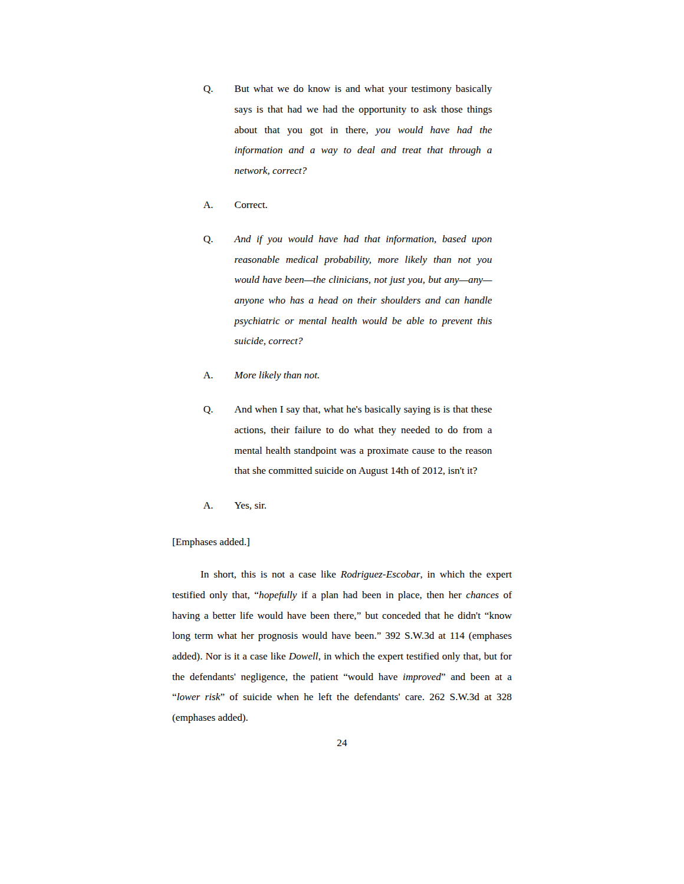Q.
But what we do know is and what your testimony basically says is that had we had the opportunity to ask those things about that you got in there, you would have had the information and a way to deal and treat that through a network, correct?
A.
Correct.
Q.
And if you would have had that information, based upon reasonable medical probability, more likely than not you would have been—the clinicians, not just you, but any—any—anyone who has a head on their shoulders and can handle psychiatric or mental health would be able to prevent this suicide, correct?
A.
More likely than not.
Q.
And when I say that, what he's basically saying is is that these actions, their failure to do what they needed to do from a mental health standpoint was a proximate cause to the reason that she committed suicide on August 14th of 2012, isn't it?
A.
Yes, sir.
[Emphases added.]
In short, this is not a case like Rodriguez-Escobar, in which the expert testified only that, “hopefully if a plan had been in place, then her chances of having a better life would have been there,” but conceded that he didn't “know long term what her prognosis would have been.” 392 S.W.3d at 114 (emphases added). Nor is it a case like Dowell, in which the expert testified only that, but for the defendants' negligence, the patient “would have improved” and been at a “lower risk” of suicide when he left the defendants' care. 262 S.W.3d at 328 (emphases added).
24